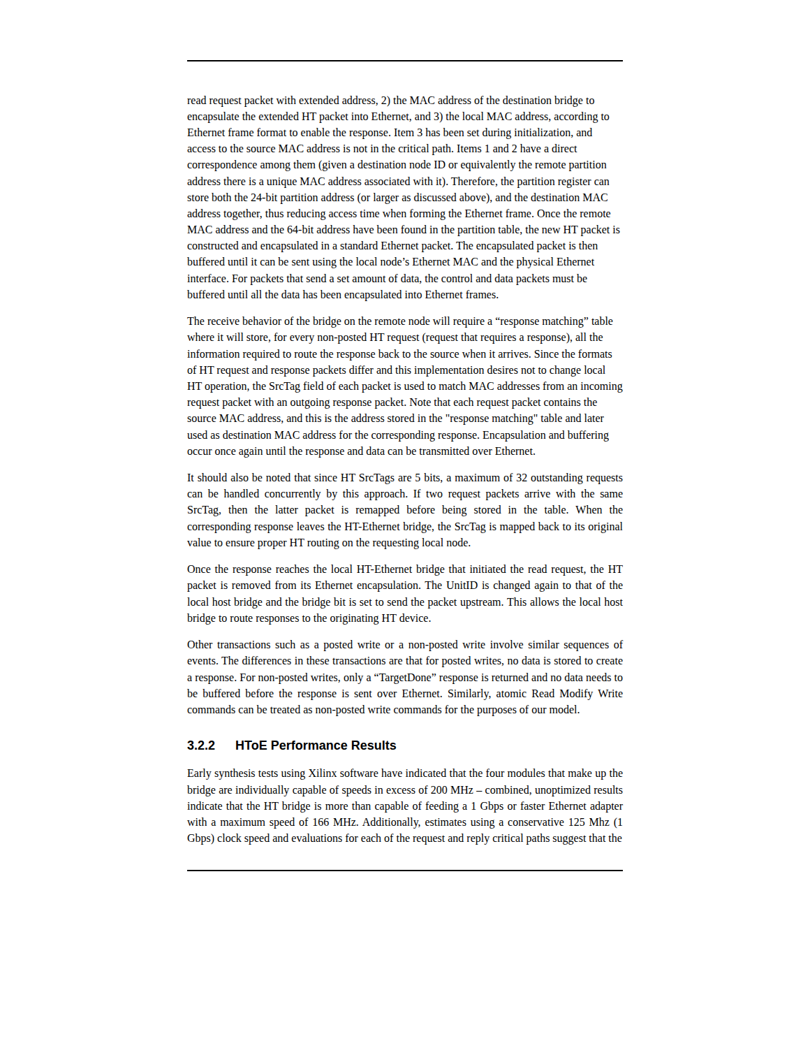read request packet with extended address, 2) the MAC address of the destination bridge to encapsulate the extended HT packet into Ethernet, and 3) the local MAC address, according to Ethernet frame format to enable the response. Item 3 has been set during initialization, and access to the source MAC address is not in the critical path. Items 1 and 2 have a direct correspondence among them (given a destination node ID or equivalently the remote partition address there is a unique MAC address associated with it). Therefore, the partition register can store both the 24-bit partition address (or larger as discussed above), and the destination MAC address together, thus reducing access time when forming the Ethernet frame. Once the remote MAC address and the 64-bit address have been found in the partition table, the new HT packet is constructed and encapsulated in a standard Ethernet packet. The encapsulated packet is then buffered until it can be sent using the local node’s Ethernet MAC and the physical Ethernet interface. For packets that send a set amount of data, the control and data packets must be buffered until all the data has been encapsulated into Ethernet frames.
The receive behavior of the bridge on the remote node will require a “response matching” table where it will store, for every non-posted HT request (request that requires a response), all the information required to route the response back to the source when it arrives. Since the formats of HT request and response packets differ and this implementation desires not to change local HT operation, the SrcTag field of each packet is used to match MAC addresses from an incoming request packet with an outgoing response packet. Note that each request packet contains the source MAC address, and this is the address stored in the "response matching" table and later used as destination MAC address for the corresponding response. Encapsulation and buffering occur once again until the response and data can be transmitted over Ethernet.
It should also be noted that since HT SrcTags are 5 bits, a maximum of 32 outstanding requests can be handled concurrently by this approach. If two request packets arrive with the same SrcTag, then the latter packet is remapped before being stored in the table. When the corresponding response leaves the HT-Ethernet bridge, the SrcTag is mapped back to its original value to ensure proper HT routing on the requesting local node.
Once the response reaches the local HT-Ethernet bridge that initiated the read request, the HT packet is removed from its Ethernet encapsulation. The UnitID is changed again to that of the local host bridge and the bridge bit is set to send the packet upstream. This allows the local host bridge to route responses to the originating HT device.
Other transactions such as a posted write or a non-posted write involve similar sequences of events. The differences in these transactions are that for posted writes, no data is stored to create a response. For non-posted writes, only a “TargetDone” response is returned and no data needs to be buffered before the response is sent over Ethernet. Similarly, atomic Read Modify Write commands can be treated as non-posted write commands for the purposes of our model.
3.2.2 HToE Performance Results
Early synthesis tests using Xilinx software have indicated that the four modules that make up the bridge are individually capable of speeds in excess of 200 MHz – combined, unoptimized results indicate that the HT bridge is more than capable of feeding a 1 Gbps or faster Ethernet adapter with a maximum speed of 166 MHz. Additionally, estimates using a conservative 125 Mhz (1 Gbps) clock speed and evaluations for each of the request and reply critical paths suggest that the